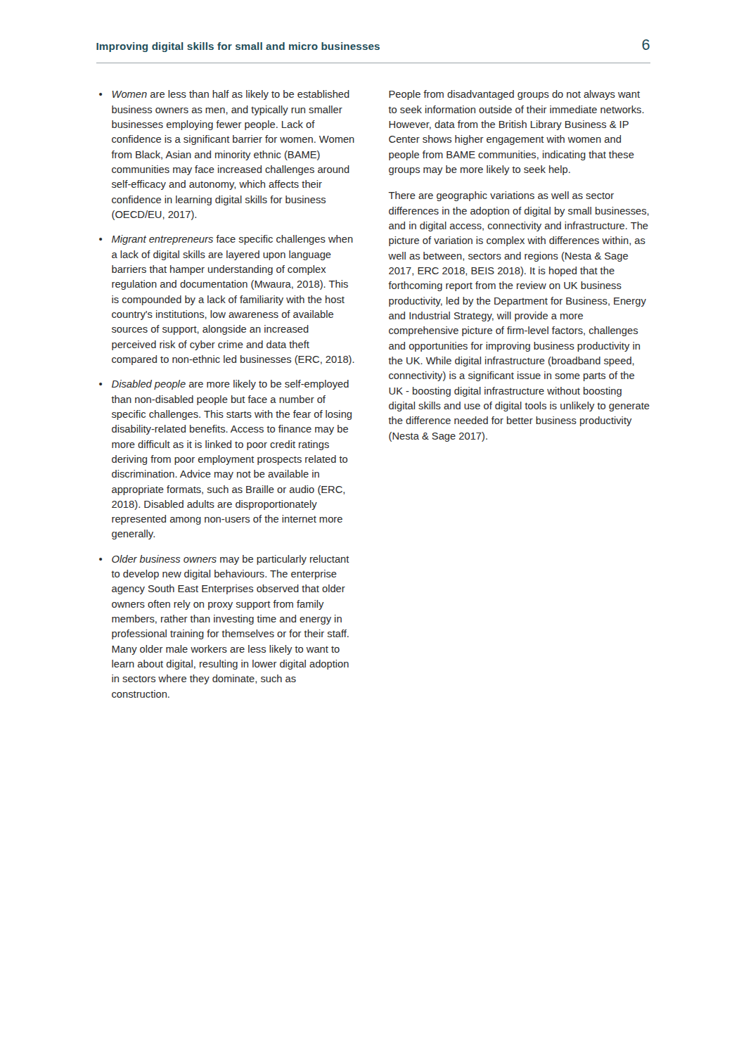Improving digital skills for small and micro businesses
6
Women are less than half as likely to be established business owners as men, and typically run smaller businesses employing fewer people. Lack of confidence is a significant barrier for women. Women from Black, Asian and minority ethnic (BAME) communities may face increased challenges around self-efficacy and autonomy, which affects their confidence in learning digital skills for business (OECD/EU, 2017).
Migrant entrepreneurs face specific challenges when a lack of digital skills are layered upon language barriers that hamper understanding of complex regulation and documentation (Mwaura, 2018). This is compounded by a lack of familiarity with the host country's institutions, low awareness of available sources of support, alongside an increased perceived risk of cyber crime and data theft compared to non-ethnic led businesses (ERC, 2018).
Disabled people are more likely to be self-employed than non-disabled people but face a number of specific challenges. This starts with the fear of losing disability-related benefits. Access to finance may be more difficult as it is linked to poor credit ratings deriving from poor employment prospects related to discrimination. Advice may not be available in appropriate formats, such as Braille or audio (ERC, 2018). Disabled adults are disproportionately represented among non-users of the internet more generally.
Older business owners may be particularly reluctant to develop new digital behaviours. The enterprise agency South East Enterprises observed that older owners often rely on proxy support from family members, rather than investing time and energy in professional training for themselves or for their staff. Many older male workers are less likely to want to learn about digital, resulting in lower digital adoption in sectors where they dominate, such as construction.
People from disadvantaged groups do not always want to seek information outside of their immediate networks. However, data from the British Library Business & IP Center shows higher engagement with women and people from BAME communities, indicating that these groups may be more likely to seek help.
There are geographic variations as well as sector differences in the adoption of digital by small businesses, and in digital access, connectivity and infrastructure. The picture of variation is complex with differences within, as well as between, sectors and regions (Nesta & Sage 2017, ERC 2018, BEIS 2018). It is hoped that the forthcoming report from the review on UK business productivity, led by the Department for Business, Energy and Industrial Strategy, will provide a more comprehensive picture of firm-level factors, challenges and opportunities for improving business productivity in the UK. While digital infrastructure (broadband speed, connectivity) is a significant issue in some parts of the UK - boosting digital infrastructure without boosting digital skills and use of digital tools is unlikely to generate the difference needed for better business productivity (Nesta & Sage 2017).